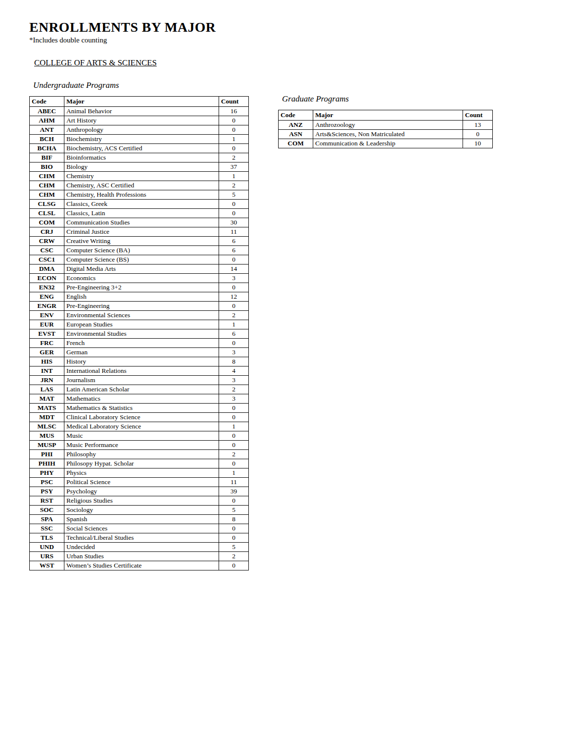ENROLLMENTS BY MAJOR
*Includes double counting
COLLEGE OF ARTS & SCIENCES
Undergraduate Programs
| Code | Major | Count |
| --- | --- | --- |
| ABEC | Animal Behavior | 16 |
| AHM | Art History | 0 |
| ANT | Anthropology | 0 |
| BCH | Biochemistry | 1 |
| BCHA | Biochemistry, ACS Certified | 0 |
| BIF | Bioinformatics | 2 |
| BIO | Biology | 37 |
| CHM | Chemistry | 1 |
| CHM | Chemistry, ASC Certified | 2 |
| CHM | Chemistry, Health Professions | 5 |
| CLSG | Classics, Greek | 0 |
| CLSL | Classics, Latin | 0 |
| COM | Communication Studies | 30 |
| CRJ | Criminal Justice | 11 |
| CRW | Creative Writing | 6 |
| CSC | Computer Science (BA) | 6 |
| CSC1 | Computer Science (BS) | 0 |
| DMA | Digital Media Arts | 14 |
| ECON | Economics | 3 |
| EN32 | Pre-Engineering 3+2 | 0 |
| ENG | English | 12 |
| ENGR | Pre-Engineering | 0 |
| ENV | Environmental Sciences | 2 |
| EUR | European Studies | 1 |
| EVST | Environmental Studies | 6 |
| FRC | French | 0 |
| GER | German | 3 |
| HIS | History | 8 |
| INT | International Relations | 4 |
| JRN | Journalism | 3 |
| LAS | Latin American Scholar | 2 |
| MAT | Mathematics | 3 |
| MATS | Mathematics & Statistics | 0 |
| MDT | Clinical Laboratory Science | 0 |
| MLSC | Medical Laboratory Science | 1 |
| MUS | Music | 0 |
| MUSP | Music Performance | 0 |
| PHI | Philosophy | 2 |
| PHIH | Philosopy Hypat. Scholar | 0 |
| PHY | Physics | 1 |
| PSC | Political Science | 11 |
| PSY | Psychology | 39 |
| RST | Religious Studies | 0 |
| SOC | Sociology | 5 |
| SPA | Spanish | 8 |
| SSC | Social Sciences | 0 |
| TLS | Technical/Liberal Studies | 0 |
| UND | Undecided | 5 |
| URS | Urban Studies | 2 |
| WST | Women’s Studies Certificate | 0 |
Graduate Programs
| Code | Major | Count |
| --- | --- | --- |
| ANZ | Anthrozoology | 13 |
| ASN | Arts&Sciences, Non Matriculated | 0 |
| COM | Communication & Leadership | 10 |